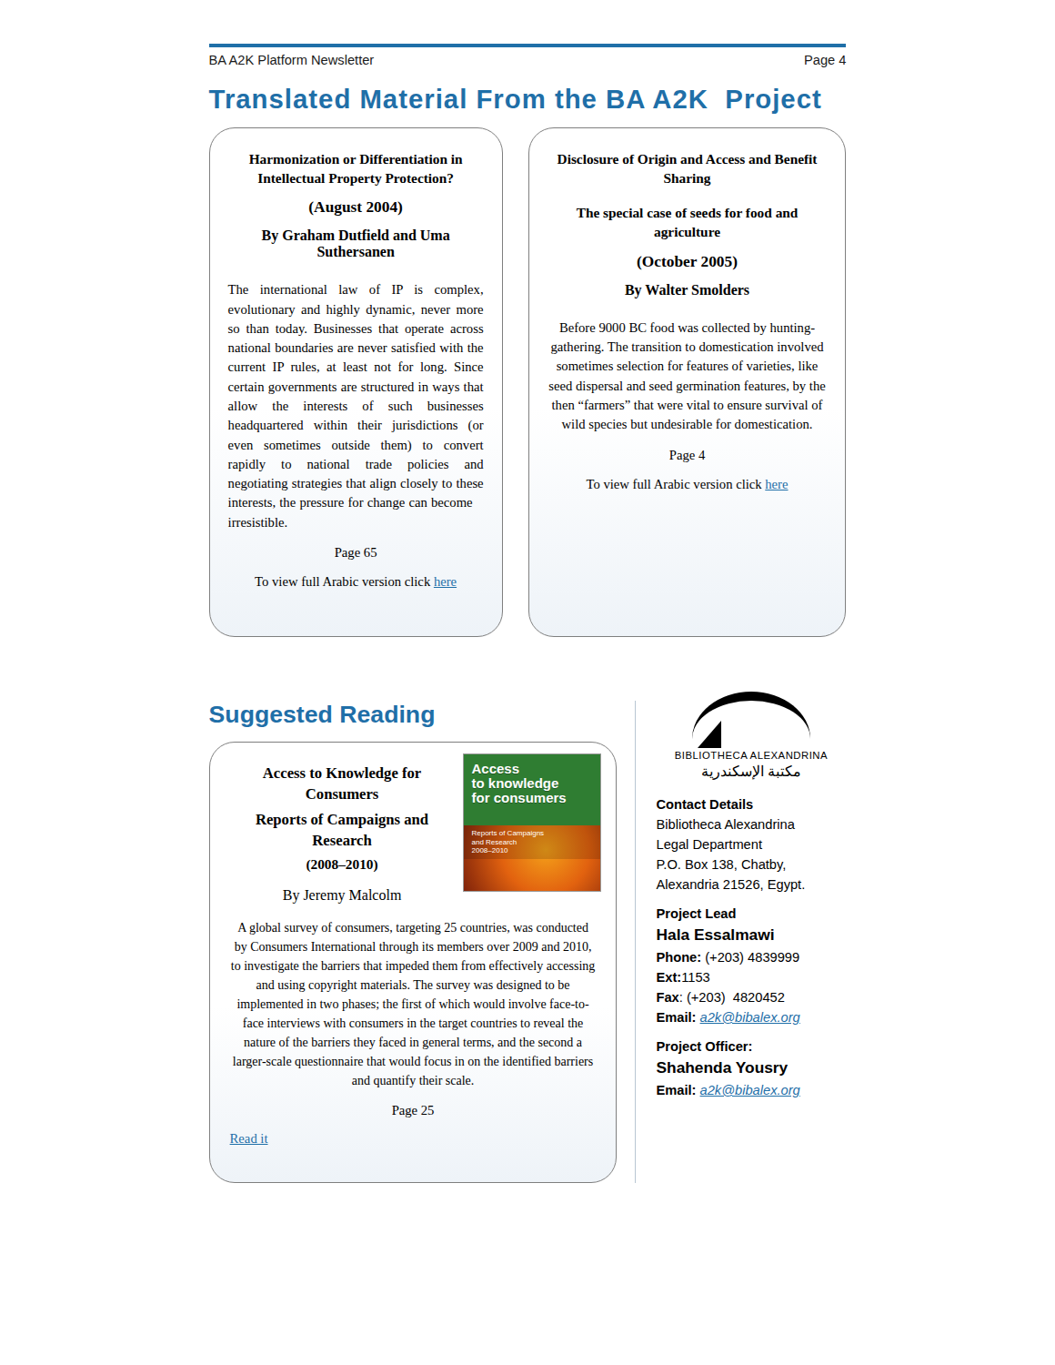BA A2K Platform Newsletter
Page 4
Translated Material From the BA A2K Project
Harmonization or Differentiation in Intellectual Property Protection?
(August 2004)
By Graham Dutfield and Uma Suthersanen
The international law of IP is complex, evolutionary and highly dynamic, never more so than today. Businesses that operate across national boundaries are never satisfied with the current IP rules, at least not for long. Since certain governments are structured in ways that allow the interests of such businesses headquartered within their jurisdictions (or even sometimes outside them) to convert rapidly to national trade policies and negotiating strategies that align closely to these interests, the pressure for change can become irresistible.
Page 65
To view full Arabic version click here
Disclosure of Origin and Access and Benefit Sharing
The special case of seeds for food and agriculture
(October 2005)
By Walter Smolders
Before 9000 BC food was collected by hunting-gathering. The transition to domestication involved sometimes selection for features of varieties, like seed dispersal and seed germination features, by the then “farmers” that were vital to ensure survival of wild species but undesirable for domestication.
Page 4
To view full Arabic version click here
Suggested Reading
Access
to knowledge
for consumers
Reports of Campaigns
and Research
2008–2010
Access to Knowledge for Consumers
Reports of Campaigns and Research
(2008–2010)
By Jeremy Malcolm
A global survey of consumers, targeting 25 countries, was conducted by Consumers International through its members over 2009 and 2010, to investigate the barriers that impeded them from effectively accessing and using copyright materials. The survey was designed to be implemented in two phases; the first of which would involve face-to-face interviews with consumers in the target countries to reveal the nature of the barriers they faced in general terms, and the second a larger-scale questionnaire that would focus in on the identified barriers and quantify their scale.
Page 25
Read it
BIBLIOTHECA ALEXANDRINA
مكتبة الإسكندرية
Contact Details
Bibliotheca Alexandrina
Legal Department
P.O. Box 138, Chatby,
Alexandria 21526, Egypt.
Project Lead
Hala Essalmawi
Phone: (+203) 4839999
Ext: 1153
Fax: (+203) 4820452
Email: a2k@bibalex.org
Project Officer:
Shahenda Yousry
Email: a2k@bibalex.org